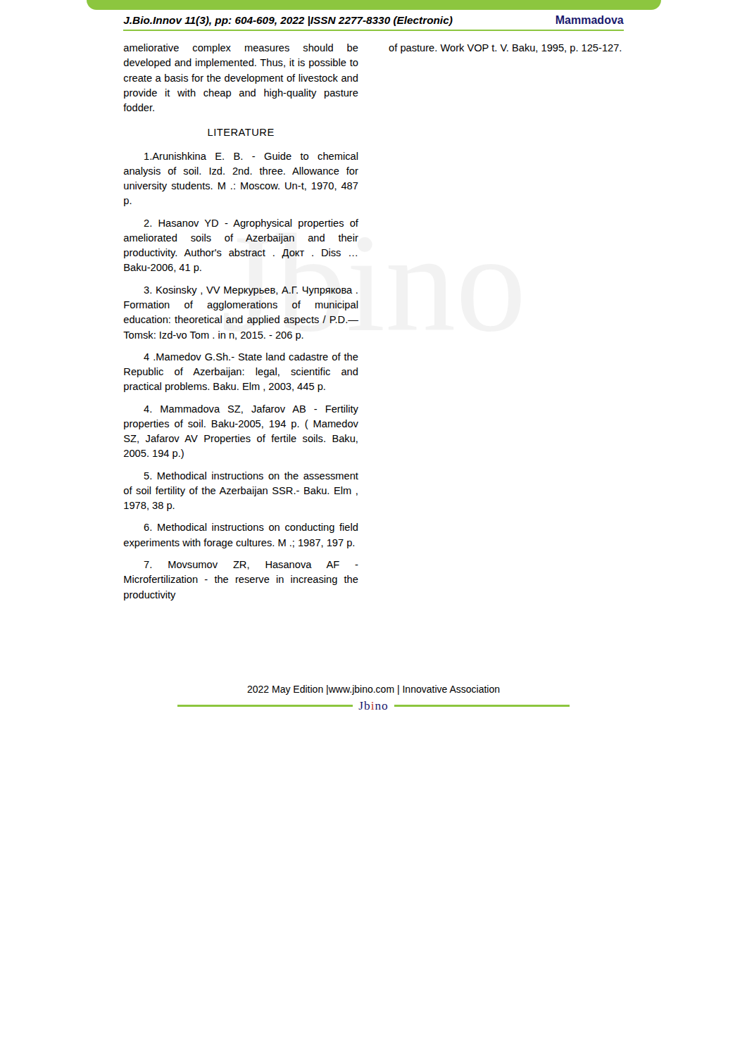J.Bio.Innov 11(3), pp: 604-609, 2022 |ISSN 2277-8330 (Electronic)
Mammadova
Jbino
ameliorative complex measures should be developed and implemented. Thus, it is possible to create a basis for the development of livestock and provide it with cheap and high-quality pasture fodder.
LITERATURE
1.Arunishkina E. B. - Guide to chemical analysis of soil. Izd. 2nd. three. Allowance for university students. M .: Moscow. Un-t, 1970, 487 p.
2. Hasanov YD - Agrophysical properties of ameliorated soils of Azerbaijan and their productivity. Author's abstract . Докт . Diss … Baku-2006, 41 p.
3. Kosinsky , VV Меркурьев, А.Г. Чупрякова . Formation of agglomerations of municipal education: theoretical and applied aspects / P.D.— Tomsk: Izd-vo Tom . in n, 2015. - 206 p.
4 .Mamedov G.Sh.- State land cadastre of the Republic of Azerbaijan: legal, scientific and practical problems. Baku. Elm , 2003, 445 p.
4. Mammadova SZ, Jafarov AB - Fertility properties of soil. Baku-2005, 194 p. ( Mamedov SZ, Jafarov AV Properties of fertile soils. Baku, 2005. 194 p.)
5. Methodical instructions on the assessment of soil fertility of the Azerbaijan SSR.- Baku. Elm , 1978, 38 p.
6. Methodical instructions on conducting field experiments with forage cultures. M .; 1987, 197 p.
7. Movsumov ZR, Hasanova AF - Microfertilization - the reserve in increasing the productivity
of pasture. Work VOP t. V. Baku, 1995, p. 125-127.
2022 May Edition |www.jbino.com | Innovative Association
Jbino